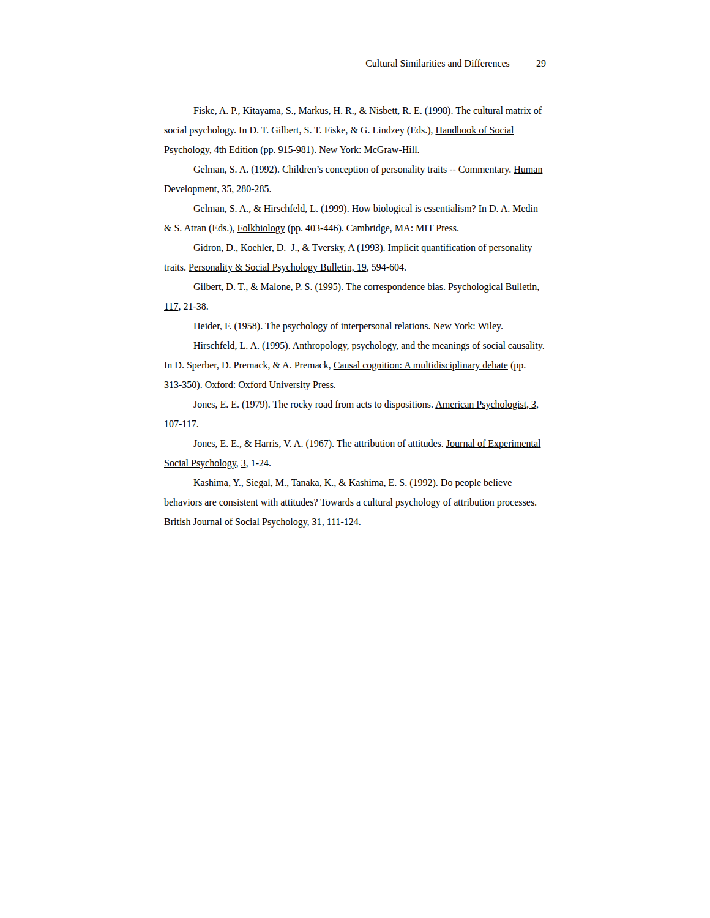Cultural Similarities and Differences 29
Fiske, A. P., Kitayama, S., Markus, H. R., & Nisbett, R. E. (1998). The cultural matrix of social psychology. In D. T. Gilbert, S. T. Fiske, & G. Lindzey (Eds.), Handbook of Social Psychology, 4th Edition (pp. 915-981). New York: McGraw-Hill.
Gelman, S. A. (1992). Children’s conception of personality traits -- Commentary. Human Development, 35, 280-285.
Gelman, S. A., & Hirschfeld, L. (1999). How biological is essentialism? In D. A. Medin & S. Atran (Eds.), Folkbiology (pp. 403-446). Cambridge, MA: MIT Press.
Gidron, D., Koehler, D. J., & Tversky, A (1993). Implicit quantification of personality traits. Personality & Social Psychology Bulletin, 19, 594-604.
Gilbert, D. T., & Malone, P. S. (1995). The correspondence bias. Psychological Bulletin, 117, 21-38.
Heider, F. (1958). The psychology of interpersonal relations. New York: Wiley.
Hirschfeld, L. A. (1995). Anthropology, psychology, and the meanings of social causality. In D. Sperber, D. Premack, & A. Premack, Causal cognition: A multidisciplinary debate (pp. 313-350). Oxford: Oxford University Press.
Jones, E. E. (1979). The rocky road from acts to dispositions. American Psychologist, 3, 107-117.
Jones, E. E., & Harris, V. A. (1967). The attribution of attitudes. Journal of Experimental Social Psychology, 3, 1-24.
Kashima, Y., Siegal, M., Tanaka, K., & Kashima, E. S. (1992). Do people believe behaviors are consistent with attitudes? Towards a cultural psychology of attribution processes. British Journal of Social Psychology, 31, 111-124.